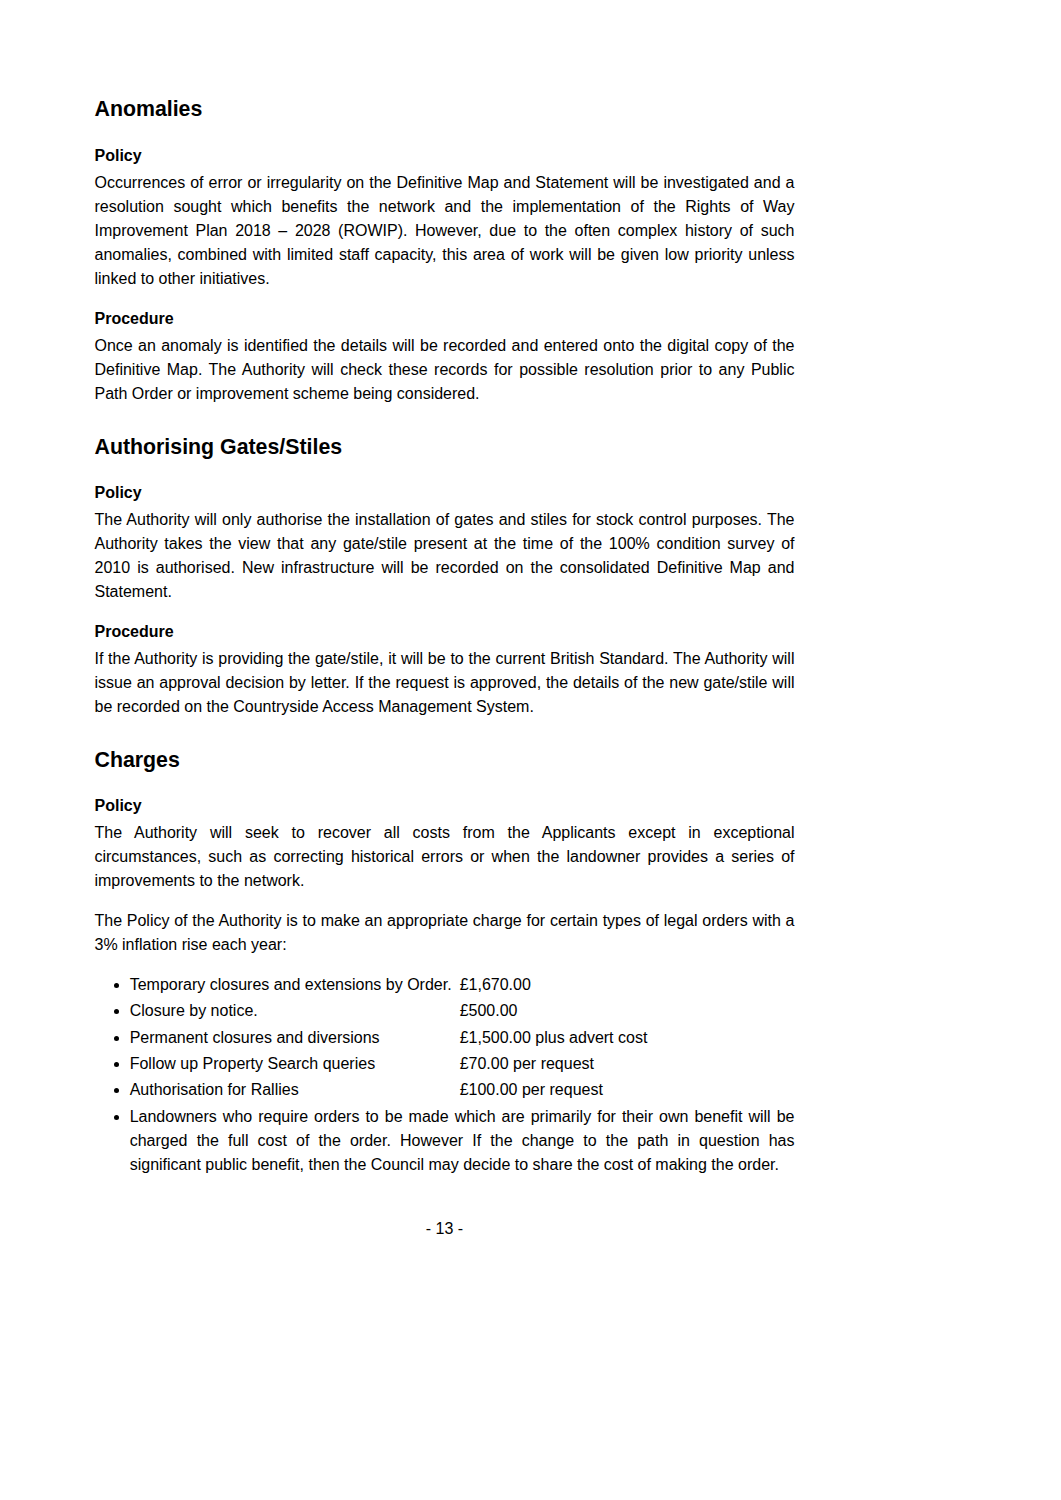Anomalies
Policy
Occurrences of error or irregularity on the Definitive Map and Statement will be investigated and a resolution sought which benefits the network and the implementation of the Rights of Way Improvement Plan 2018 – 2028 (ROWIP). However, due to the often complex history of such anomalies, combined with limited staff capacity, this area of work will be given low priority unless linked to other initiatives.
Procedure
Once an anomaly is identified the details will be recorded and entered onto the digital copy of the Definitive Map. The Authority will check these records for possible resolution prior to any Public Path Order or improvement scheme being considered.
Authorising Gates/Stiles
Policy
The Authority will only authorise the installation of gates and stiles for stock control purposes. The Authority takes the view that any gate/stile present at the time of the 100% condition survey of 2010 is authorised. New infrastructure will be recorded on the consolidated Definitive Map and Statement.
Procedure
If the Authority is providing the gate/stile, it will be to the current British Standard. The Authority will issue an approval decision by letter. If the request is approved, the details of the new gate/stile will be recorded on the Countryside Access Management System.
Charges
Policy
The Authority will seek to recover all costs from the Applicants except in exceptional circumstances, such as correcting historical errors or when the landowner provides a series of improvements to the network.
The Policy of the Authority is to make an appropriate charge for certain types of legal orders with a 3% inflation rise each year:
Temporary closures and extensions by Order.£1,670.00
Closure by notice.£500.00
Permanent closures and diversions£1,500.00 plus advert cost
Follow up Property Search queries£70.00 per request
Authorisation for Rallies£100.00 per request
Landowners who require orders to be made which are primarily for their own benefit will be charged the full cost of the order. However If the change to the path in question has significant public benefit, then the Council may decide to share the cost of making the order.
- 13 -